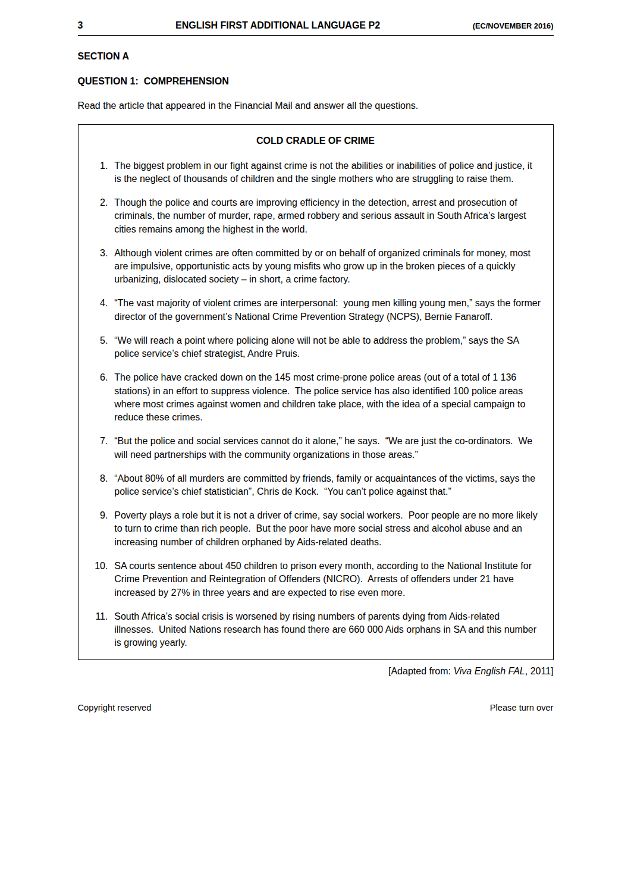3 ENGLISH FIRST ADDITIONAL LANGUAGE P2 (EC/NOVEMBER 2016)
SECTION A
QUESTION 1: COMPREHENSION
Read the article that appeared in the Financial Mail and answer all the questions.
COLD CRADLE OF CRIME
The biggest problem in our fight against crime is not the abilities or inabilities of police and justice, it is the neglect of thousands of children and the single mothers who are struggling to raise them.
Though the police and courts are improving efficiency in the detection, arrest and prosecution of criminals, the number of murder, rape, armed robbery and serious assault in South Africa’s largest cities remains among the highest in the world.
Although violent crimes are often committed by or on behalf of organized criminals for money, most are impulsive, opportunistic acts by young misfits who grow up in the broken pieces of a quickly urbanizing, dislocated society – in short, a crime factory.
“The vast majority of violent crimes are interpersonal: young men killing young men,” says the former director of the government’s National Crime Prevention Strategy (NCPS), Bernie Fanaroff.
“We will reach a point where policing alone will not be able to address the problem,” says the SA police service’s chief strategist, Andre Pruis.
The police have cracked down on the 145 most crime-prone police areas (out of a total of 1 136 stations) in an effort to suppress violence. The police service has also identified 100 police areas where most crimes against women and children take place, with the idea of a special campaign to reduce these crimes.
“But the police and social services cannot do it alone,” he says. “We are just the co-ordinators. We will need partnerships with the community organizations in those areas.”
“About 80% of all murders are committed by friends, family or acquaintances of the victims, says the police service’s chief statistician”, Chris de Kock. “You can’t police against that.”
Poverty plays a role but it is not a driver of crime, say social workers. Poor people are no more likely to turn to crime than rich people. But the poor have more social stress and alcohol abuse and an increasing number of children orphaned by Aids-related deaths.
SA courts sentence about 450 children to prison every month, according to the National Institute for Crime Prevention and Reintegration of Offenders (NICRO). Arrests of offenders under 21 have increased by 27% in three years and are expected to rise even more.
South Africa’s social crisis is worsened by rising numbers of parents dying from Aids-related illnesses. United Nations research has found there are 660 000 Aids orphans in SA and this number is growing yearly.
[Adapted from: Viva English FAL, 2011]
Copyright reserved Please turn over